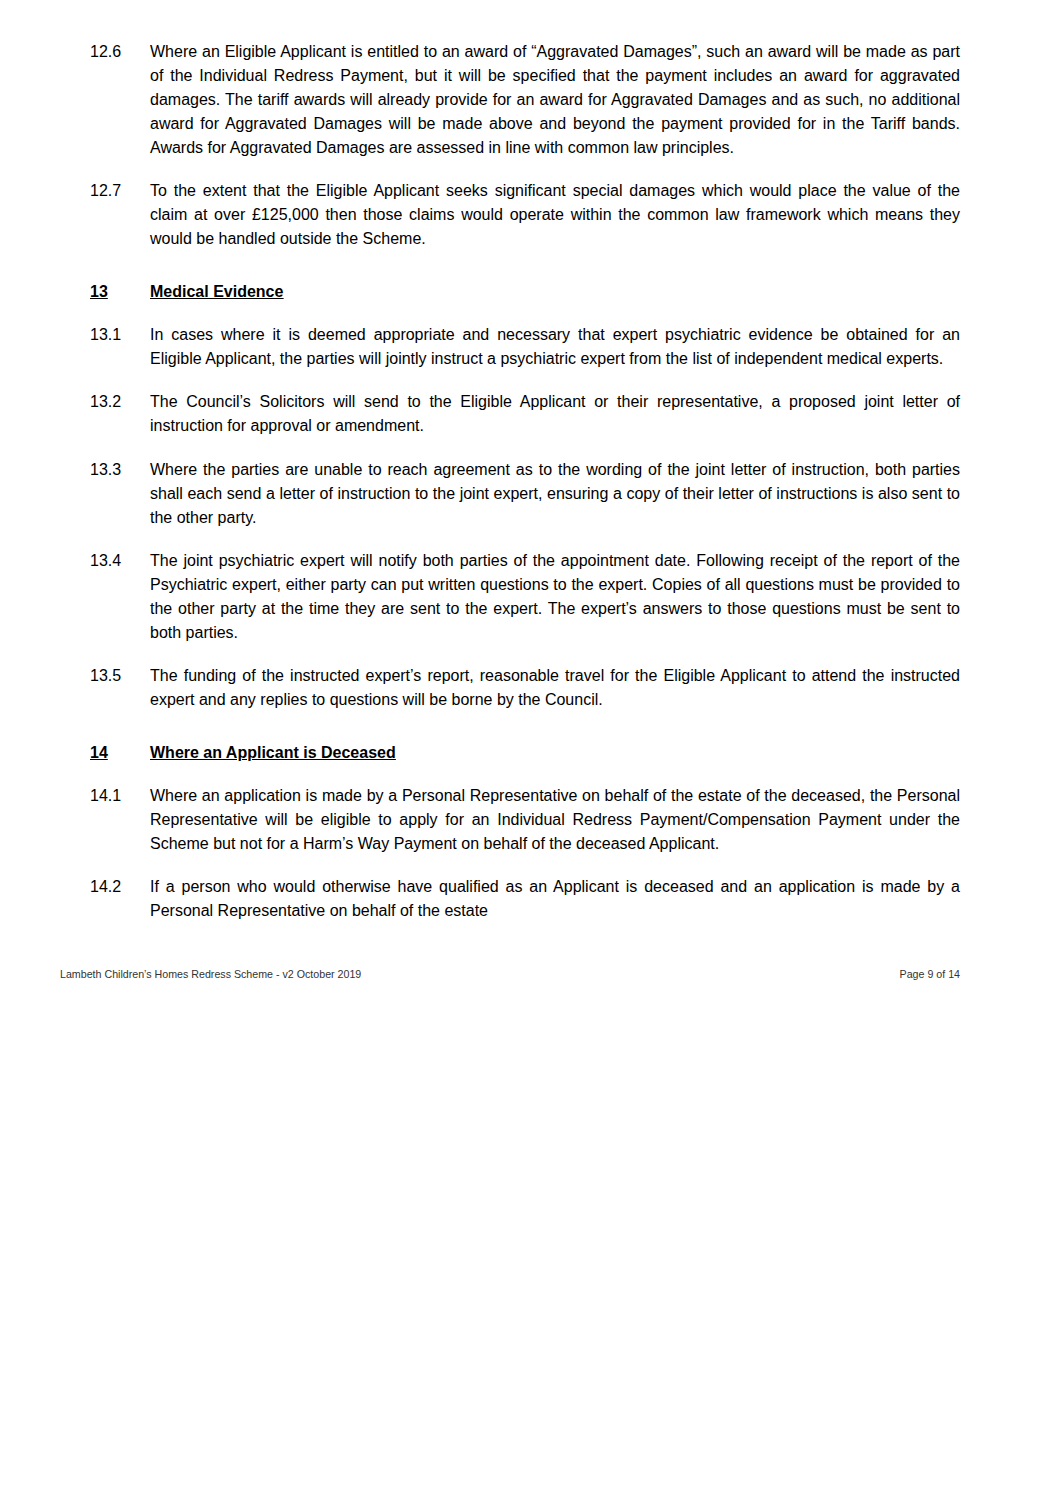12.6
Where an Eligible Applicant is entitled to an award of “Aggravated Damages”, such an award will be made as part of the Individual Redress Payment, but it will be specified that the payment includes an award for aggravated damages. The tariff awards will already provide for an award for Aggravated Damages and as such, no additional award for Aggravated Damages will be made above and beyond the payment provided for in the Tariff bands. Awards for Aggravated Damages are assessed in line with common law principles.
12.7
To the extent that the Eligible Applicant seeks significant special damages which would place the value of the claim at over £125,000 then those claims would operate within the common law framework which means they would be handled outside the Scheme.
13 Medical Evidence
13.1
In cases where it is deemed appropriate and necessary that expert psychiatric evidence be obtained for an Eligible Applicant, the parties will jointly instruct a psychiatric expert from the list of independent medical experts.
13.2
The Council’s Solicitors will send to the Eligible Applicant or their representative, a proposed joint letter of instruction for approval or amendment.
13.3
Where the parties are unable to reach agreement as to the wording of the joint letter of instruction, both parties shall each send a letter of instruction to the joint expert, ensuring a copy of their letter of instructions is also sent to the other party.
13.4
The joint psychiatric expert will notify both parties of the appointment date. Following receipt of the report of the Psychiatric expert, either party can put written questions to the expert. Copies of all questions must be provided to the other party at the time they are sent to the expert. The expert’s answers to those questions must be sent to both parties.
13.5
The funding of the instructed expert’s report, reasonable travel for the Eligible Applicant to attend the instructed expert and any replies to questions will be borne by the Council.
14 Where an Applicant is Deceased
14.1
Where an application is made by a Personal Representative on behalf of the estate of the deceased, the Personal Representative will be eligible to apply for an Individual Redress Payment/Compensation Payment under the Scheme but not for a Harm’s Way Payment on behalf of the deceased Applicant.
14.2
If a person who would otherwise have qualified as an Applicant is deceased and an application is made by a Personal Representative on behalf of the estate
Lambeth Children’s Homes Redress Scheme - v2 October 2019 Page 9 of 14